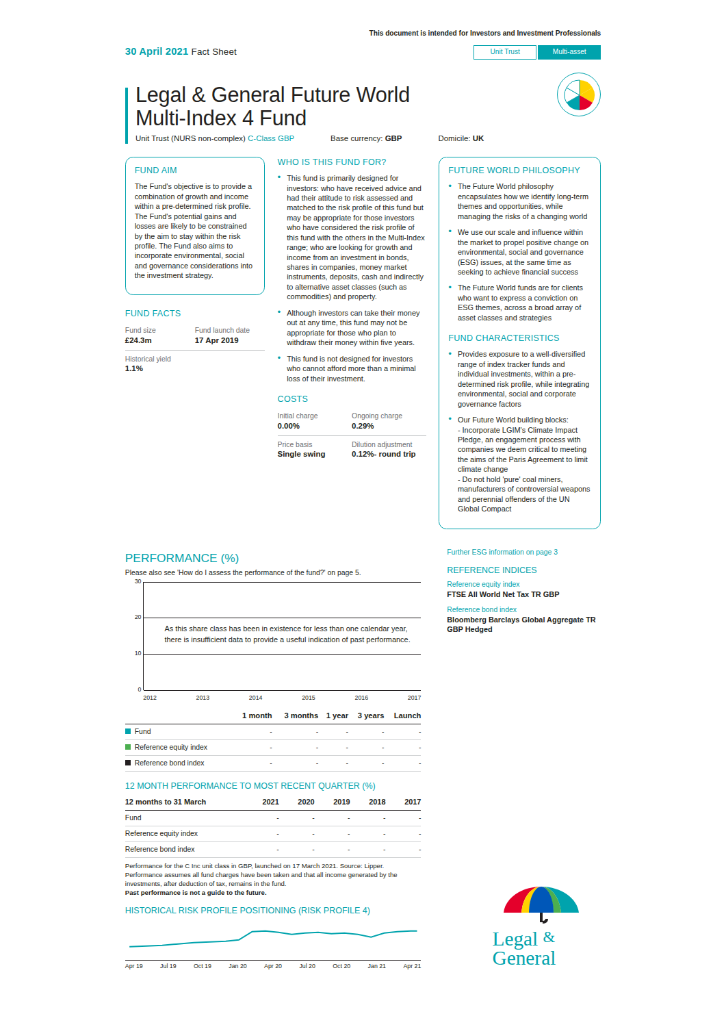This document is intended for Investors and Investment Professionals
30 April 2021 Fact Sheet
Unit Trust
Multi-asset
Legal & General Future World
Multi-Index 4 Fund
Unit Trust (NURS non-complex) C-Class GBP
Base currency: GBP
Domicile: UK
Fund aim
The Fund's objective is to provide a combination of growth and income within a pre-determined risk profile. The Fund's potential gains and losses are likely to be constrained by the aim to stay within the risk profile. The Fund also aims to incorporate environmental, social and governance considerations into the investment strategy.
Fund facts
| Fund size £24.3m | Fund launch date 17 Apr 2019 |
| Historical yield 1.1% | |
Who is this fund for?
This fund is primarily designed for investors: who have received advice and had their attitude to risk assessed and matched to the risk profile of this fund but may be appropriate for those investors who have considered the risk profile of this fund with the others in the Multi-Index range; who are looking for growth and income from an investment in bonds, shares in companies, money market instruments, deposits, cash and indirectly to alternative asset classes (such as commodities) and property.
Although investors can take their money out at any time, this fund may not be appropriate for those who plan to withdraw their money within five years.
This fund is not designed for investors who cannot afford more than a minimal loss of their investment.
Costs
| Initial charge 0.00% | Ongoing charge 0.29% |
| Price basis Single swing | Dilution adjustment 0.12%- round trip |
Future World philosophy
The Future World philosophy encapsulates how we identify long-term themes and opportunities, while managing the risks of a changing world
We use our scale and influence within the market to propel positive change on environmental, social and governance (ESG) issues, at the same time as seeking to achieve financial success
The Future World funds are for clients who want to express a conviction on ESG themes, across a broad array of asset classes and strategies
Fund characteristics
Provides exposure to a well-diversified range of index tracker funds and individual investments, within a pre-determined risk profile, while integrating environmental, social and corporate governance factors
Our Future World building blocks:
- Incorporate LGIM's Climate Impact Pledge, an engagement process with companies we deem critical to meeting the aims of the Paris Agreement to limit climate change
- Do not hold 'pure' coal miners, manufacturers of controversial weapons and perennial offenders of the UN Global Compact
PERFORMANCE (%)
Please also see 'How do I assess the performance of the fund?' on page 5.
30
20
10
0
As this share class has been in existence for less than one calendar year,
there is insufficient data to provide a useful indication of past performance.
201220132014201520162017
| | 1 month | 3 months | 1 year | 3 years | Launch |
| --- | --- | --- | --- | --- | --- |
| Fund | - | - | - | - | - |
| Reference equity index | - | - | - | - | - |
| Reference bond index | - | - | - | - | - |
12 MONTH PERFORMANCE TO MOST RECENT QUARTER (%)
| 12 months to 31 March | 2021 | 2020 | 2019 | 2018 | 2017 |
| --- | --- | --- | --- | --- | --- |
| Fund | - | - | - | - | - |
| Reference equity index | - | - | - | - | - |
| Reference bond index | - | - | - | - | - |
Performance for the C Inc unit class in GBP, launched on 17 March 2021. Source: Lipper.
Performance assumes all fund charges have been taken and that all income generated by the investments, after deduction of tax, remains in the fund.
Past performance is not a guide to the future.
HISTORICAL RISK PROFILE POSITIONING (RISK PROFILE 4)
Apr 19 Jul 19 Oct 19 Jan 20 Apr 20 Jul 20 Oct 20 Jan 21 Apr 21
Further ESG information on page 3
Reference indices
Reference equity index
FTSE All World Net Tax TR GBP
Reference bond index
Bloomberg Barclays Global Aggregate TR GBP Hedged
Legal &
General